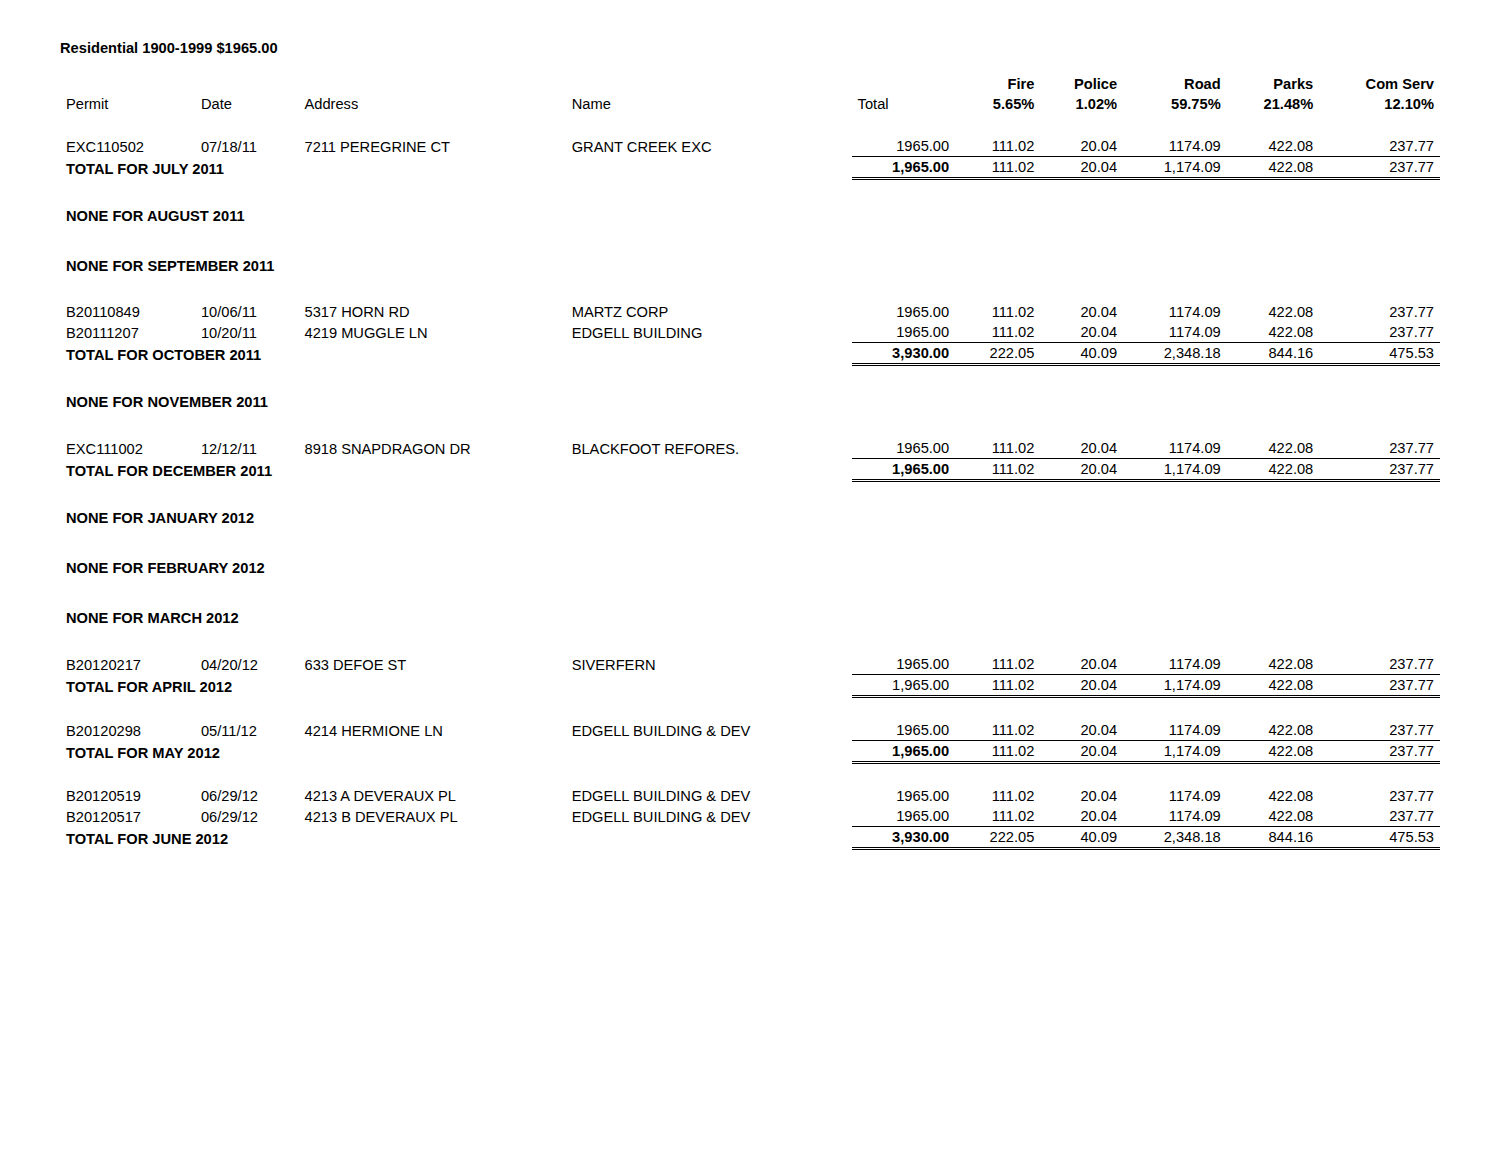Residential 1900-1999 $1965.00
| | | | | | Fire | Police | Road | Parks | Com Serv |
| --- | --- | --- | --- | --- | --- | --- | --- | --- | --- |
| Permit | Date | Address | Name | Total | 5.65% | 1.02% | 59.75% | 21.48% | 12.10% |
| EXC110502 | 07/18/11 | 7211 PEREGRINE CT | GRANT CREEK EXC | 1965.00 | 111.02 | 20.04 | 1174.09 | 422.08 | 237.77 |
| TOTAL FOR JULY 2011 | 1,965.00 | 111.02 | 20.04 | 1,174.09 | 422.08 | 237.77 |
| NONE FOR AUGUST 2011 |
| NONE FOR SEPTEMBER 2011 |
| B20110849 | 10/06/11 | 5317 HORN RD | MARTZ CORP | 1965.00 | 111.02 | 20.04 | 1174.09 | 422.08 | 237.77 |
| B20111207 | 10/20/11 | 4219 MUGGLE LN | EDGELL BUILDING | 1965.00 | 111.02 | 20.04 | 1174.09 | 422.08 | 237.77 |
| TOTAL FOR OCTOBER 2011 | 3,930.00 | 222.05 | 40.09 | 2,348.18 | 844.16 | 475.53 |
| NONE FOR NOVEMBER 2011 |
| EXC111002 | 12/12/11 | 8918 SNAPDRAGON DR | BLACKFOOT REFORES. | 1965.00 | 111.02 | 20.04 | 1174.09 | 422.08 | 237.77 |
| TOTAL FOR DECEMBER 2011 | 1,965.00 | 111.02 | 20.04 | 1,174.09 | 422.08 | 237.77 |
| NONE FOR JANUARY 2012 |
| NONE FOR FEBRUARY 2012 |
| NONE FOR MARCH 2012 |
| B20120217 | 04/20/12 | 633 DEFOE ST | SIVERFERN | 1965.00 | 111.02 | 20.04 | 1174.09 | 422.08 | 237.77 |
| TOTAL FOR APRIL 2012 | 1,965.00 | 111.02 | 20.04 | 1,174.09 | 422.08 | 237.77 |
| B20120298 | 05/11/12 | 4214 HERMIONE LN | EDGELL BUILDING & DEV | 1965.00 | 111.02 | 20.04 | 1174.09 | 422.08 | 237.77 |
| TOTAL FOR MAY 2012 | 1,965.00 | 111.02 | 20.04 | 1,174.09 | 422.08 | 237.77 |
| B20120519 | 06/29/12 | 4213 A DEVERAUX PL | EDGELL BUILDING & DEV | 1965.00 | 111.02 | 20.04 | 1174.09 | 422.08 | 237.77 |
| B20120517 | 06/29/12 | 4213 B DEVERAUX PL | EDGELL BUILDING & DEV | 1965.00 | 111.02 | 20.04 | 1174.09 | 422.08 | 237.77 |
| TOTAL FOR JUNE 2012 | 3,930.00 | 222.05 | 40.09 | 2,348.18 | 844.16 | 475.53 |